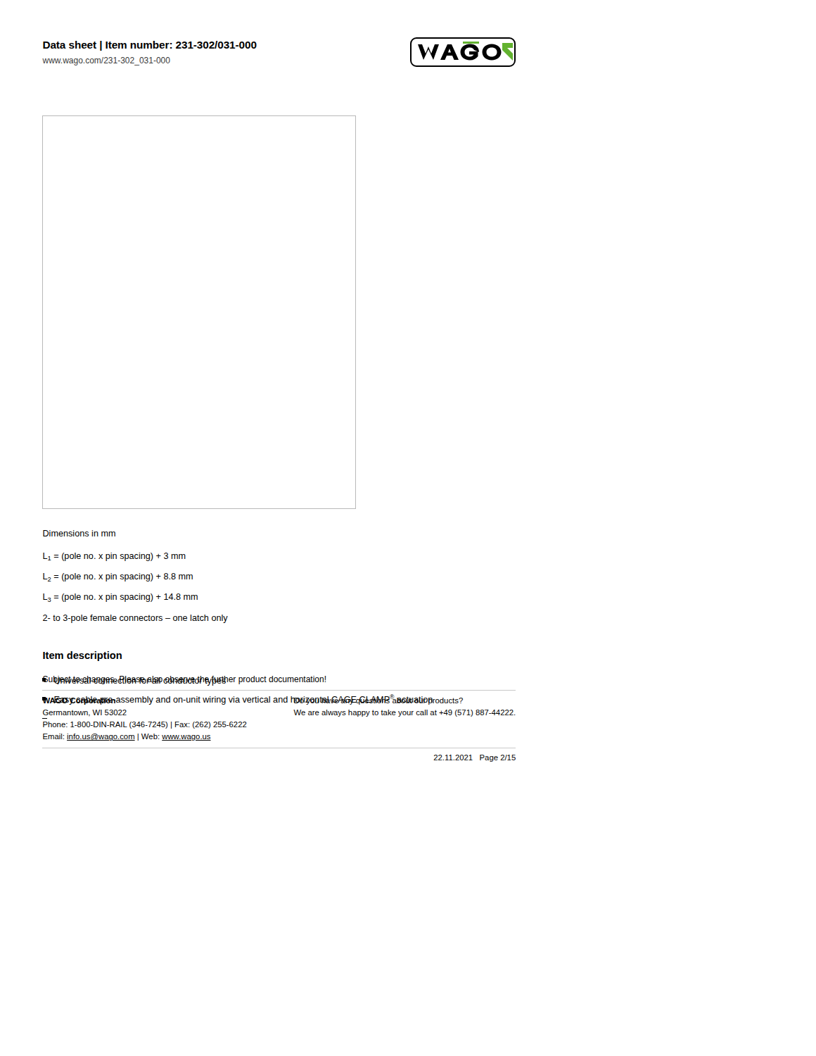Data sheet | Item number: 231-302/031-000
www.wago.com/231-302_031-000
WAGO
Dimensions in mm
L1 = (pole no. x pin spacing) + 3 mm
L2 = (pole no. x pin spacing) + 8.8 mm
L3 = (pole no. x pin spacing) + 14.8 mm
2- to 3-pole female connectors – one latch only
Item description
Universal connection for all conductor types
Easy cable pre-assembly and on-unit wiring via vertical and horizontal CAGE CLAMP® actuation
Subject to changes. Please also observe the further product documentation!
WAGO Corporation
Germantown, WI 53022
Phone: 1-800-DIN-RAIL (346-7245) | Fax: (262) 255-6222
Email: info.us@wago.com | Web: www.wago.us
Do you have any questions about our products?
We are always happy to take your call at +49 (571) 887-44222.
22.11.2021 Page 2/15